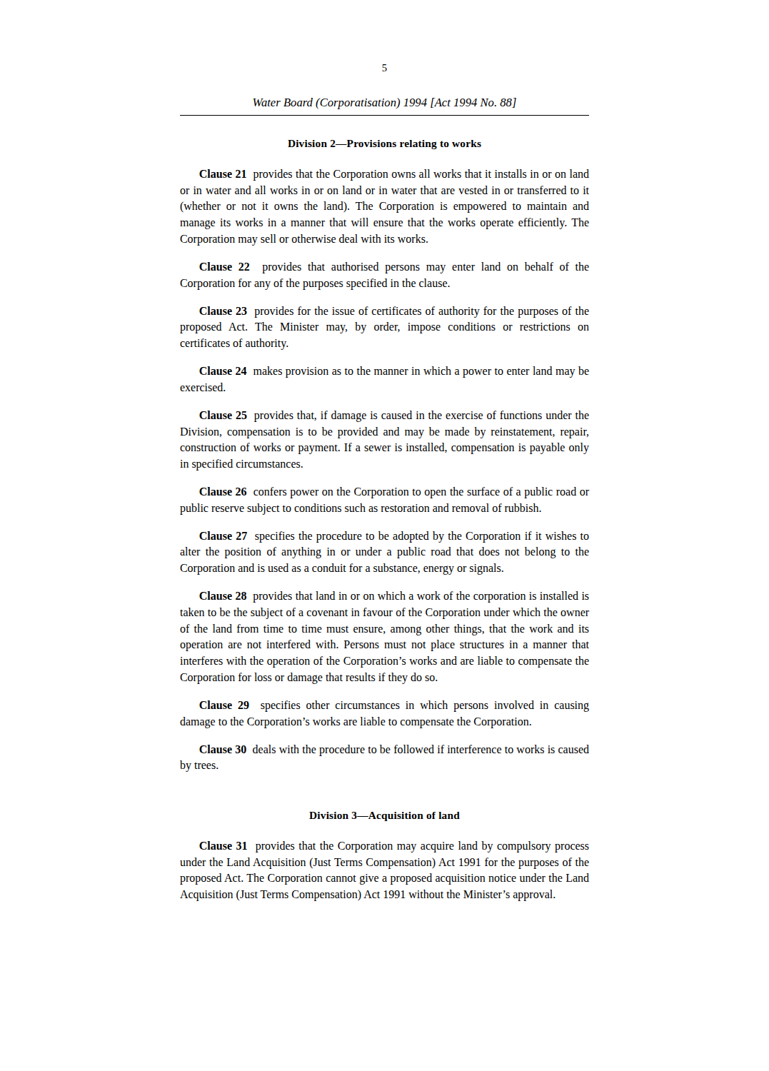5
Water Board (Corporatisation) 1994 [Act 1994 No. 88]
Division 2—Provisions relating to works
Clause 21 provides that the Corporation owns all works that it installs in or on land or in water and all works in or on land or in water that are vested in or transferred to it (whether or not it owns the land). The Corporation is empowered to maintain and manage its works in a manner that will ensure that the works operate efficiently. The Corporation may sell or otherwise deal with its works.
Clause 22 provides that authorised persons may enter land on behalf of the Corporation for any of the purposes specified in the clause.
Clause 23 provides for the issue of certificates of authority for the purposes of the proposed Act. The Minister may, by order, impose conditions or restrictions on certificates of authority.
Clause 24 makes provision as to the manner in which a power to enter land may be exercised.
Clause 25 provides that, if damage is caused in the exercise of functions under the Division, compensation is to be provided and may be made by reinstatement, repair, construction of works or payment. If a sewer is installed, compensation is payable only in specified circumstances.
Clause 26 confers power on the Corporation to open the surface of a public road or public reserve subject to conditions such as restoration and removal of rubbish.
Clause 27 specifies the procedure to be adopted by the Corporation if it wishes to alter the position of anything in or under a public road that does not belong to the Corporation and is used as a conduit for a substance, energy or signals.
Clause 28 provides that land in or on which a work of the corporation is installed is taken to be the subject of a covenant in favour of the Corporation under which the owner of the land from time to time must ensure, among other things, that the work and its operation are not interfered with. Persons must not place structures in a manner that interferes with the operation of the Corporation’s works and are liable to compensate the Corporation for loss or damage that results if they do so.
Clause 29 specifies other circumstances in which persons involved in causing damage to the Corporation’s works are liable to compensate the Corporation.
Clause 30 deals with the procedure to be followed if interference to works is caused by trees.
Division 3—Acquisition of land
Clause 31 provides that the Corporation may acquire land by compulsory process under the Land Acquisition (Just Terms Compensation) Act 1991 for the purposes of the proposed Act. The Corporation cannot give a proposed acquisition notice under the Land Acquisition (Just Terms Compensation) Act 1991 without the Minister’s approval.